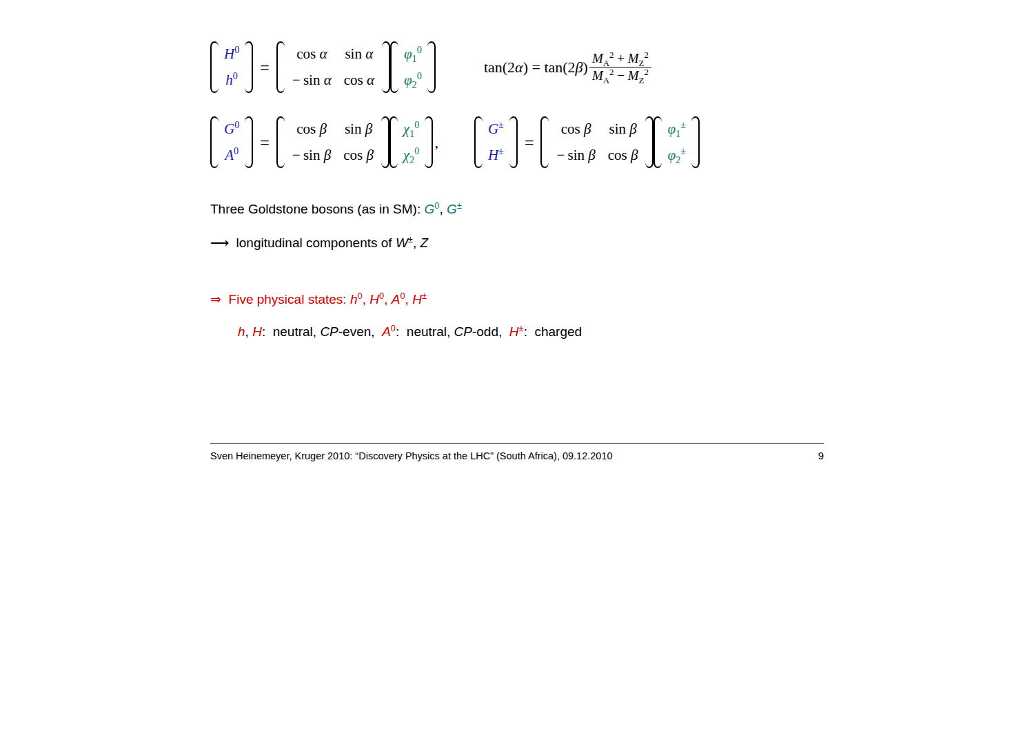| H 0 |
| h 0 |
=
| cos α | sin α |
| − sin α | cos α |
| φ 1 0 |
| φ 2 0 |
tan(2α) = tan(2β) MA2 + MZ2 MA2 − MZ2
| G 0 |
| A 0 |
=
| cos β | sin β |
| − sin β | cos β |
| χ 1 0 |
| χ 2 0 |
,
| G ± |
| H ± |
=
| cos β | sin β |
| − sin β | cos β |
| φ 1 ± |
| φ 2 ± |
Three Goldstone bosons (as in SM): G0, G±
⟶ longitudinal components of W±, Z
⇒ Five physical states: h0, H0, A0, H±
h, H: neutral, CP-even, A0: neutral, CP-odd, H±: charged
Sven Heinemeyer, Kruger 2010: “Discovery Physics at the LHC” (South Africa), 09.12.2010 9